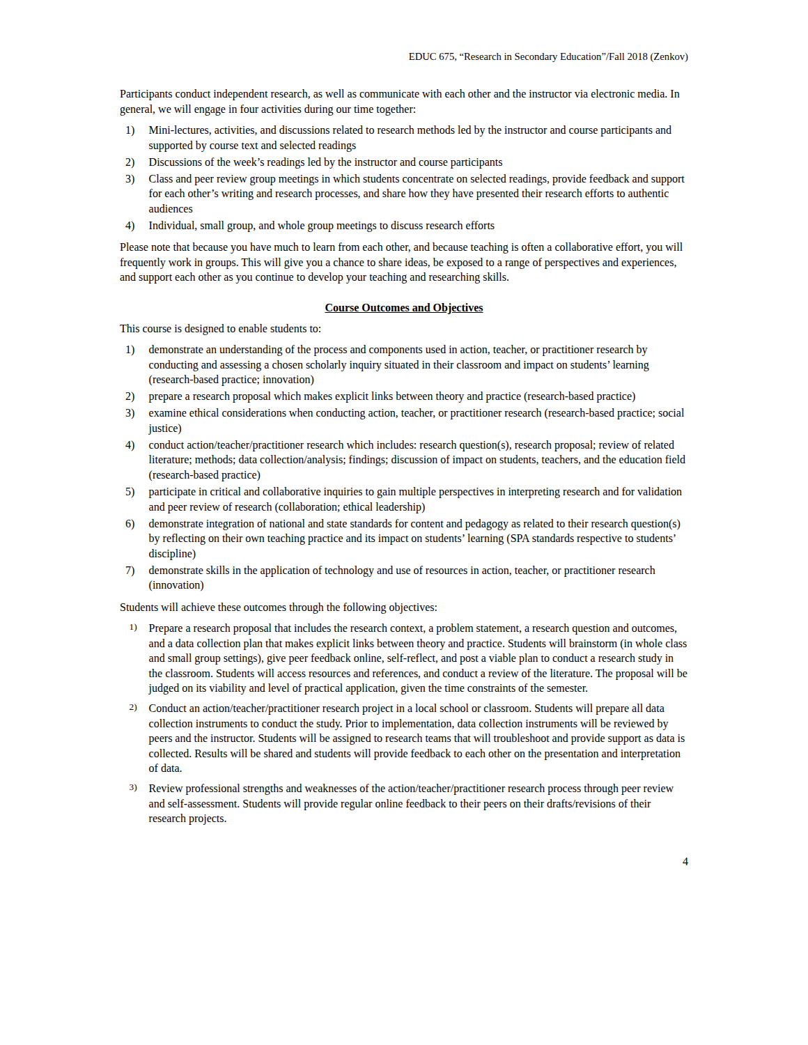EDUC 675, “Research in Secondary Education”/Fall 2018 (Zenkov)
Participants conduct independent research, as well as communicate with each other and the instructor via electronic media. In general, we will engage in four activities during our time together:
Mini-lectures, activities, and discussions related to research methods led by the instructor and course participants and supported by course text and selected readings
Discussions of the week’s readings led by the instructor and course participants
Class and peer review group meetings in which students concentrate on selected readings, provide feedback and support for each other’s writing and research processes, and share how they have presented their research efforts to authentic audiences
Individual, small group, and whole group meetings to discuss research efforts
Please note that because you have much to learn from each other, and because teaching is often a collaborative effort, you will frequently work in groups. This will give you a chance to share ideas, be exposed to a range of perspectives and experiences, and support each other as you continue to develop your teaching and researching skills.
Course Outcomes and Objectives
This course is designed to enable students to:
demonstrate an understanding of the process and components used in action, teacher, or practitioner research by conducting and assessing a chosen scholarly inquiry situated in their classroom and impact on students’ learning (research-based practice; innovation)
prepare a research proposal which makes explicit links between theory and practice (research-based practice)
examine ethical considerations when conducting action, teacher, or practitioner research (research-based practice; social justice)
conduct action/teacher/practitioner research which includes: research question(s), research proposal; review of related literature; methods; data collection/analysis; findings; discussion of impact on students, teachers, and the education field (research-based practice)
participate in critical and collaborative inquiries to gain multiple perspectives in interpreting research and for validation and peer review of research (collaboration; ethical leadership)
demonstrate integration of national and state standards for content and pedagogy as related to their research question(s) by reflecting on their own teaching practice and its impact on students’ learning (SPA standards respective to students’ discipline)
demonstrate skills in the application of technology and use of resources in action, teacher, or practitioner research (innovation)
Students will achieve these outcomes through the following objectives:
Prepare a research proposal that includes the research context, a problem statement, a research question and outcomes, and a data collection plan that makes explicit links between theory and practice. Students will brainstorm (in whole class and small group settings), give peer feedback online, self-reflect, and post a viable plan to conduct a research study in the classroom. Students will access resources and references, and conduct a review of the literature. The proposal will be judged on its viability and level of practical application, given the time constraints of the semester.
Conduct an action/teacher/practitioner research project in a local school or classroom. Students will prepare all data collection instruments to conduct the study. Prior to implementation, data collection instruments will be reviewed by peers and the instructor. Students will be assigned to research teams that will troubleshoot and provide support as data is collected. Results will be shared and students will provide feedback to each other on the presentation and interpretation of data.
Review professional strengths and weaknesses of the action/teacher/practitioner research process through peer review and self-assessment. Students will provide regular online feedback to their peers on their drafts/revisions of their research projects.
4